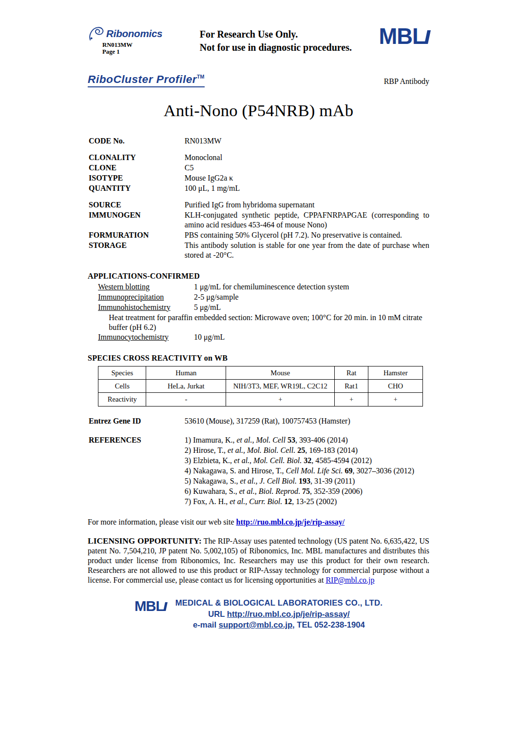Ribonomics
RN013MW
Page 1
For Research Use Only.
Not for use in diagnostic procedures.
MBL
RiboCluster ProfilerTM
RBP Antibody
Anti-Nono (P54NRB) mAb
| CODE No. | RN013MW |
| CLONALITY | Monoclonal |
| CLONE | C5 |
| ISOTYPE | Mouse IgG2a κ |
| QUANTITY | 100 μL, 1 mg/mL |
| SOURCE | Purified IgG from hybridoma supernatant |
| IMMUNOGEN | KLH-conjugated synthetic peptide, CPPAFNRPAPGAE (corresponding to amino acid residues 453-464 of mouse Nono) |
| FORMURATION | PBS containing 50% Glycerol (pH 7.2). No preservative is contained. |
| STORAGE | This antibody solution is stable for one year from the date of purchase when stored at -20°C. |
APPLICATIONS-CONFIRMED
| Western blotting | 1 μg/mL for chemiluminescence detection system |
| Immunoprecipitation | 2-5 μg/sample |
| Immunohistochemistry | 5 μg/mL |
Heat treatment for paraffin embedded section: Microwave oven; 100°C for 20 min. in 10 mM citrate buffer (pH 6.2)
| Immunocytochemistry | 10 μg/mL |
SPECIES CROSS REACTIVITY on WB
| Species | Human | Mouse | Rat | Hamster |
| Cells | HeLa, Jurkat | NIH/3T3, MEF, WR19L, C2C12 | Rat1 | CHO |
| Reactivity | - | + | + | + |
| Entrez Gene ID | 53610 (Mouse), 317259 (Rat), 100757453 (Hamster) |
| REFERENCES | 1) Imamura, K., et al., Mol. Cell 53 , 393-406 (2014) 2) Hirose, T., et al., Mol. Biol. Cell. 25 , 169-183 (2014) 3) Elzbieta, K., et al., Mol. Cell. Biol. 32 , 4585-4594 (2012) 4) Nakagawa, S. and Hirose, T., Cell Mol. Life Sci. 69 , 3027–3036 (2012) 5) Nakagawa, S., et al., J. Cell Biol. 193 , 31-39 (2011) 6) Kuwahara, S., et al., Biol. Reprod . 75 , 352-359 (2006) 7) Fox, A. H., et al., Curr. Biol. 12 , 13-25 (2002) |
For more information, please visit our web site http://ruo.mbl.co.jp/je/rip-assay/
LICENSING OPPORTUNITY: The RIP-Assay uses patented technology (US patent No. 6,635,422, US patent No. 7,504,210, JP patent No. 5,002,105) of Ribonomics, Inc. MBL manufactures and distributes this product under license from Ribonomics, Inc. Researchers may use this product for their own research. Researchers are not allowed to use this product or RIP-Assay technology for commercial purpose without a license. For commercial use, please contact us for licensing opportunities at RIP@mbl.co.jp
MBL
MEDICAL & BIOLOGICAL LABORATORIES CO., LTD.
URL http://ruo.mbl.co.jp/je/rip-assay/
e-mail support@mbl.co.jp, TEL 052-238-1904